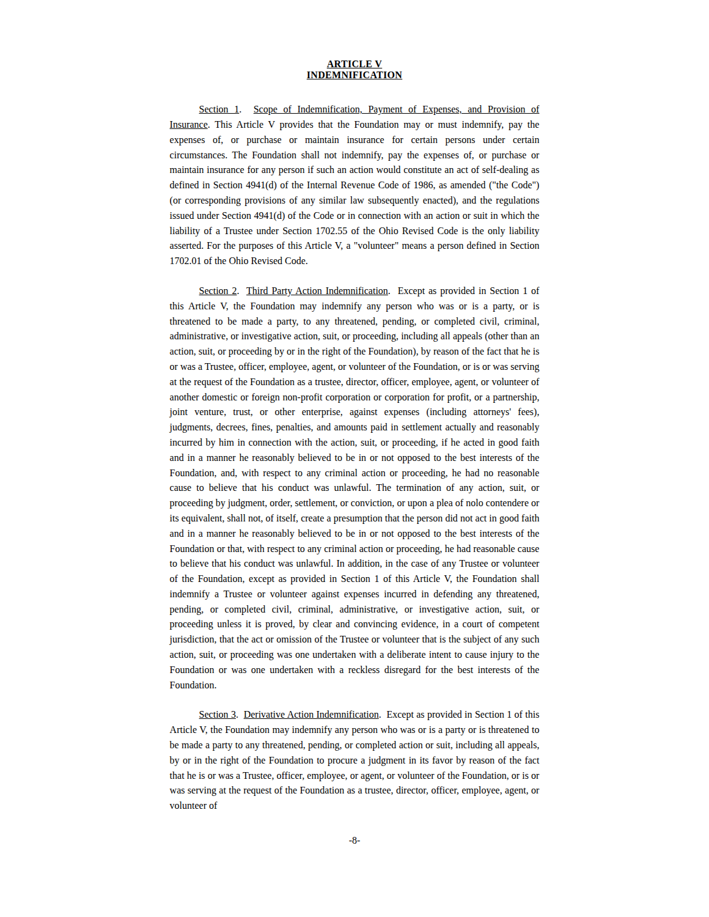ARTICLE V INDEMNIFICATION
Section 1. Scope of Indemnification, Payment of Expenses, and Provision of Insurance. This Article V provides that the Foundation may or must indemnify, pay the expenses of, or purchase or maintain insurance for certain persons under certain circumstances. The Foundation shall not indemnify, pay the expenses of, or purchase or maintain insurance for any person if such an action would constitute an act of self-dealing as defined in Section 4941(d) of the Internal Revenue Code of 1986, as amended ("the Code") (or corresponding provisions of any similar law subsequently enacted), and the regulations issued under Section 4941(d) of the Code or in connection with an action or suit in which the liability of a Trustee under Section 1702.55 of the Ohio Revised Code is the only liability asserted. For the purposes of this Article V, a "volunteer" means a person defined in Section 1702.01 of the Ohio Revised Code.
Section 2. Third Party Action Indemnification. Except as provided in Section 1 of this Article V, the Foundation may indemnify any person who was or is a party, or is threatened to be made a party, to any threatened, pending, or completed civil, criminal, administrative, or investigative action, suit, or proceeding, including all appeals (other than an action, suit, or proceeding by or in the right of the Foundation), by reason of the fact that he is or was a Trustee, officer, employee, agent, or volunteer of the Foundation, or is or was serving at the request of the Foundation as a trustee, director, officer, employee, agent, or volunteer of another domestic or foreign non-profit corporation or corporation for profit, or a partnership, joint venture, trust, or other enterprise, against expenses (including attorneys' fees), judgments, decrees, fines, penalties, and amounts paid in settlement actually and reasonably incurred by him in connection with the action, suit, or proceeding, if he acted in good faith and in a manner he reasonably believed to be in or not opposed to the best interests of the Foundation, and, with respect to any criminal action or proceeding, he had no reasonable cause to believe that his conduct was unlawful. The termination of any action, suit, or proceeding by judgment, order, settlement, or conviction, or upon a plea of nolo contendere or its equivalent, shall not, of itself, create a presumption that the person did not act in good faith and in a manner he reasonably believed to be in or not opposed to the best interests of the Foundation or that, with respect to any criminal action or proceeding, he had reasonable cause to believe that his conduct was unlawful. In addition, in the case of any Trustee or volunteer of the Foundation, except as provided in Section 1 of this Article V, the Foundation shall indemnify a Trustee or volunteer against expenses incurred in defending any threatened, pending, or completed civil, criminal, administrative, or investigative action, suit, or proceeding unless it is proved, by clear and convincing evidence, in a court of competent jurisdiction, that the act or omission of the Trustee or volunteer that is the subject of any such action, suit, or proceeding was one undertaken with a deliberate intent to cause injury to the Foundation or was one undertaken with a reckless disregard for the best interests of the Foundation.
Section 3. Derivative Action Indemnification. Except as provided in Section 1 of this Article V, the Foundation may indemnify any person who was or is a party or is threatened to be made a party to any threatened, pending, or completed action or suit, including all appeals, by or in the right of the Foundation to procure a judgment in its favor by reason of the fact that he is or was a Trustee, officer, employee, or agent, or volunteer of the Foundation, or is or was serving at the request of the Foundation as a trustee, director, officer, employee, agent, or volunteer of
-8-